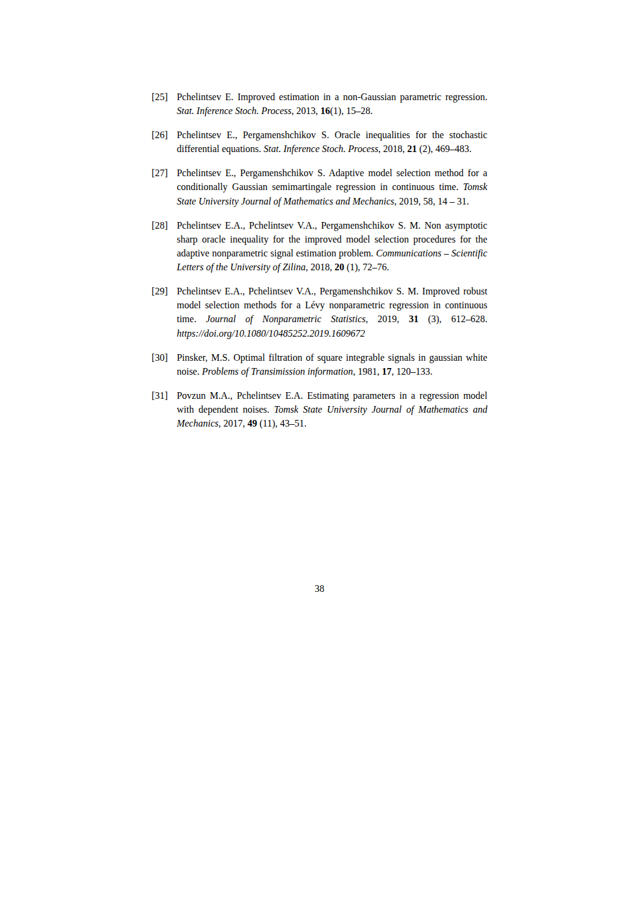[25] Pchelintsev E. Improved estimation in a non-Gaussian parametric regression. Stat. Inference Stoch. Process, 2013, 16(1), 15–28.
[26] Pchelintsev E., Pergamenshchikov S. Oracle inequalities for the stochastic differential equations. Stat. Inference Stoch. Process, 2018, 21 (2), 469–483.
[27] Pchelintsev E., Pergamenshchikov S. Adaptive model selection method for a conditionally Gaussian semimartingale regression in continuous time. Tomsk State University Journal of Mathematics and Mechanics, 2019, 58, 14 – 31.
[28] Pchelintsev E.A., Pchelintsev V.A., Pergamenshchikov S. M. Non asymptotic sharp oracle inequality for the improved model selection procedures for the adaptive nonparametric signal estimation problem. Communications – Scientific Letters of the University of Zilina, 2018, 20 (1), 72–76.
[29] Pchelintsev E.A., Pchelintsev V.A., Pergamenshchikov S. M. Improved robust model selection methods for a Lévy nonparametric regression in continuous time. Journal of Nonparametric Statistics, 2019, 31 (3), 612–628. https://doi.org/10.1080/10485252.2019.1609672
[30] Pinsker, M.S. Optimal filtration of square integrable signals in gaussian white noise. Problems of Transimission information, 1981, 17, 120–133.
[31] Povzun M.A., Pchelintsev E.A. Estimating parameters in a regression model with dependent noises. Tomsk State University Journal of Mathematics and Mechanics, 2017, 49 (11), 43–51.
38